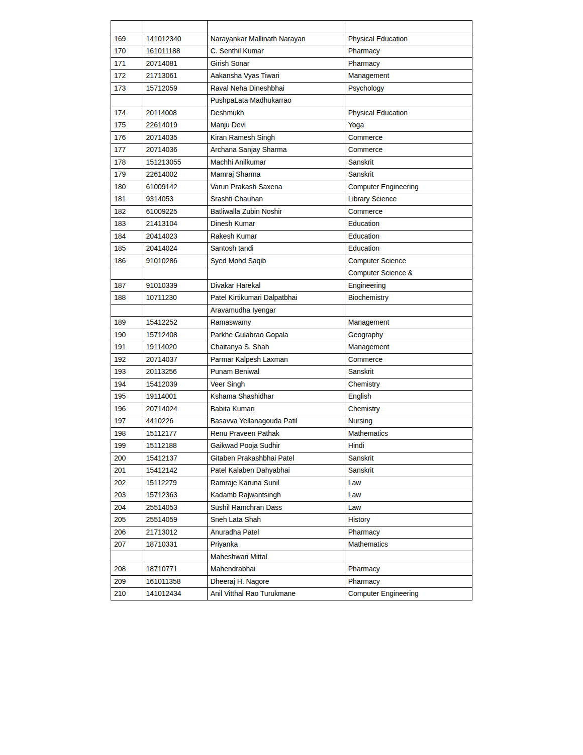| 169 | 141012340 | Narayankar Mallinath Narayan | Physical Education |
| 170 | 161011188 | C. Senthil Kumar | Pharmacy |
| 171 | 20714081 | Girish Sonar | Pharmacy |
| 172 | 21713061 | Aakansha Vyas Tiwari | Management |
| 173 | 15712059 | Raval Neha Dineshbhai | Psychology |
| | | PushpaLata Madhukarrao | |
| 174 | 20114008 | Deshmukh | Physical Education |
| 175 | 22614019 | Manju Devi | Yoga |
| 176 | 20714035 | Kiran Ramesh Singh | Commerce |
| 177 | 20714036 | Archana Sanjay Sharma | Commerce |
| 178 | 151213055 | Machhi Anilkumar | Sanskrit |
| 179 | 22614002 | Mamraj Sharma | Sanskrit |
| 180 | 61009142 | Varun Prakash Saxena | Computer Engineering |
| 181 | 9314053 | Srashti Chauhan | Library Science |
| 182 | 61009225 | Batliwalla Zubin Noshir | Commerce |
| 183 | 21413104 | Dinesh Kumar | Education |
| 184 | 20414023 | Rakesh Kumar | Education |
| 185 | 20414024 | Santosh tandi | Education |
| 186 | 91010286 | Syed Mohd Saqib | Computer Science |
| | | | Computer Science & |
| 187 | 91010339 | Divakar Harekal | Engineering |
| 188 | 10711230 | Patel Kirtikumari Dalpatbhai | Biochemistry |
| | | Aravamudha Iyengar | |
| 189 | 15412252 | Ramaswamy | Management |
| 190 | 15712408 | Parkhe Gulabrao Gopala | Geography |
| 191 | 19114020 | Chaitanya S. Shah | Management |
| 192 | 20714037 | Parmar Kalpesh Laxman | Commerce |
| 193 | 20113256 | Punam Beniwal | Sanskrit |
| 194 | 15412039 | Veer Singh | Chemistry |
| 195 | 19114001 | Kshama Shashidhar | English |
| 196 | 20714024 | Babita Kumari | Chemistry |
| 197 | 4410226 | Basavva Yellanagouda Patil | Nursing |
| 198 | 15112177 | Renu Praveen Pathak | Mathematics |
| 199 | 15112188 | Gaikwad Pooja Sudhir | Hindi |
| 200 | 15412137 | Gitaben Prakashbhai Patel | Sanskrit |
| 201 | 15412142 | Patel Kalaben Dahyabhai | Sanskrit |
| 202 | 15112279 | Ramraje Karuna Sunil | Law |
| 203 | 15712363 | Kadamb Rajwantsingh | Law |
| 204 | 25514053 | Sushil Ramchran Dass | Law |
| 205 | 25514059 | Sneh Lata Shah | History |
| 206 | 21713012 | Anuradha Patel | Pharmacy |
| 207 | 18710331 | Priyanka | Mathematics |
| | | Maheshwari Mittal | |
| 208 | 18710771 | Mahendrabhai | Pharmacy |
| 209 | 161011358 | Dheeraj H. Nagore | Pharmacy |
| 210 | 141012434 | Anil Vitthal Rao Turukmane | Computer Engineering |